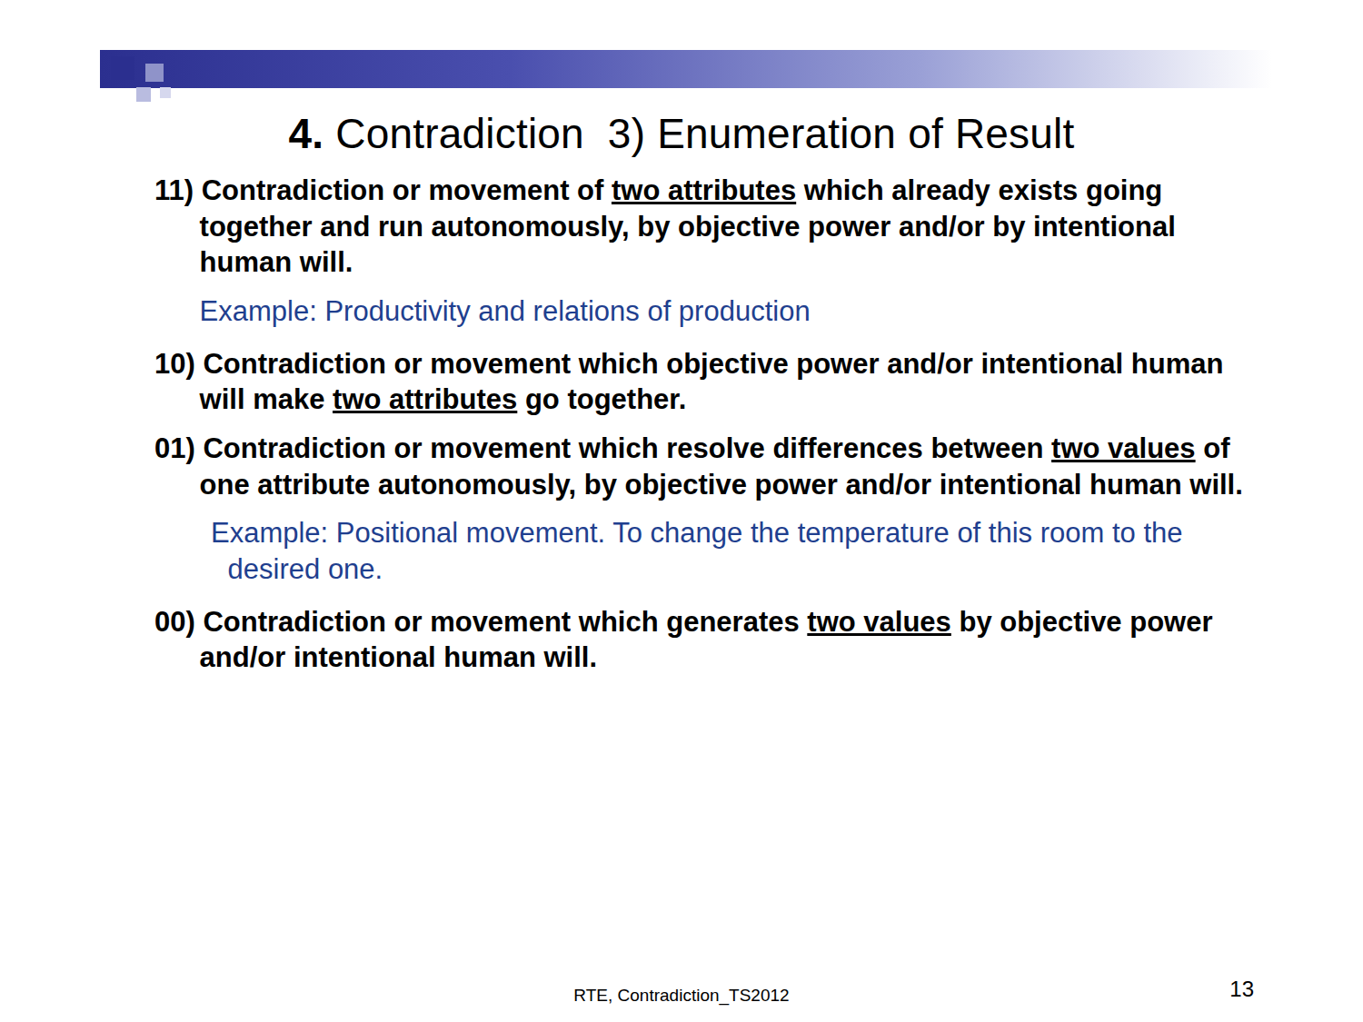4. Contradiction 3) Enumeration of Result
11) Contradiction or movement of two attributes which already exists going together and run autonomously, by objective power and/or by intentional human will.
Example: Productivity and relations of production
10) Contradiction or movement which objective power and/or intentional human will make two attributes go together.
01) Contradiction or movement which resolve differences between two values of one attribute autonomously, by objective power and/or intentional human will.
Example: Positional movement. To change the temperature of this room to the desired one.
00) Contradiction or movement which generates two values by objective power and/or intentional human will.
RTE, Contradiction_TS2012
13